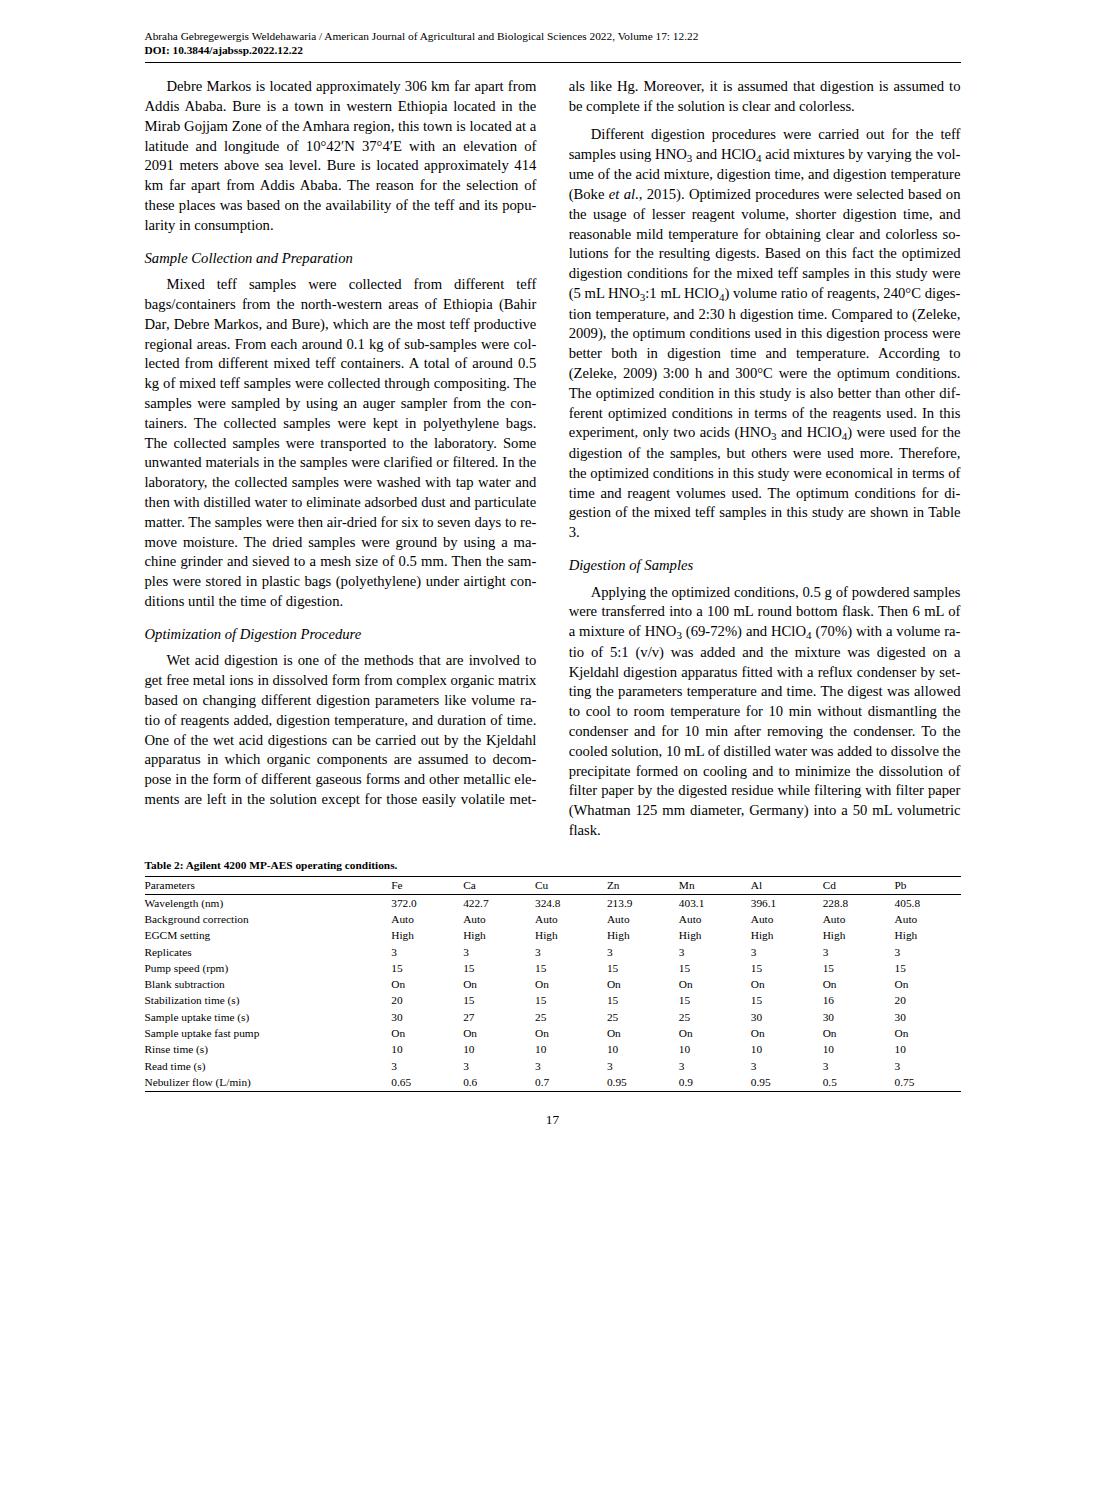Abraha Gebregewergis Weldehawaria / American Journal of Agricultural and Biological Sciences 2022, Volume 17: 12.22
DOI: 10.3844/ajabssp.2022.12.22
Debre Markos is located approximately 306 km far apart from Addis Ababa. Bure is a town in western Ethiopia located in the Mirab Gojjam Zone of the Amhara region, this town is located at a latitude and longitude of 10°42′N 37°4′E with an elevation of 2091 meters above sea level. Bure is located approximately 414 km far apart from Addis Ababa. The reason for the selection of these places was based on the availability of the teff and its popularity in consumption.
Sample Collection and Preparation
Mixed teff samples were collected from different teff bags/containers from the north-western areas of Ethiopia (Bahir Dar, Debre Markos, and Bure), which are the most teff productive regional areas. From each around 0.1 kg of sub-samples were collected from different mixed teff containers. A total of around 0.5 kg of mixed teff samples were collected through compositing. The samples were sampled by using an auger sampler from the containers. The collected samples were kept in polyethylene bags. The collected samples were transported to the laboratory. Some unwanted materials in the samples were clarified or filtered. In the laboratory, the collected samples were washed with tap water and then with distilled water to eliminate adsorbed dust and particulate matter. The samples were then air-dried for six to seven days to remove moisture. The dried samples were ground by using a machine grinder and sieved to a mesh size of 0.5 mm. Then the samples were stored in plastic bags (polyethylene) under airtight conditions until the time of digestion.
Optimization of Digestion Procedure
Wet acid digestion is one of the methods that are involved to get free metal ions in dissolved form from complex organic matrix based on changing different digestion parameters like volume ratio of reagents added, digestion temperature, and duration of time. One of the wet acid digestions can be carried out by the Kjeldahl apparatus in which organic components are assumed to decompose in the form of different gaseous forms and other metallic elements are left in the solution except for those easily volatile metals like Hg. Moreover, it is assumed that digestion is assumed to be complete if the solution is clear and colorless.
Different digestion procedures were carried out for the teff samples using HNO3 and HClO4 acid mixtures by varying the volume of the acid mixture, digestion time, and digestion temperature (Boke et al., 2015). Optimized procedures were selected based on the usage of lesser reagent volume, shorter digestion time, and reasonable mild temperature for obtaining clear and colorless solutions for the resulting digests. Based on this fact the optimized digestion conditions for the mixed teff samples in this study were (5 mL HNO3:1 mL HClO4) volume ratio of reagents, 240°C digestion temperature, and 2:30 h digestion time. Compared to (Zeleke, 2009), the optimum conditions used in this digestion process were better both in digestion time and temperature. According to (Zeleke, 2009) 3:00 h and 300°C were the optimum conditions. The optimized condition in this study is also better than other different optimized conditions in terms of the reagents used. In this experiment, only two acids (HNO3 and HClO4) were used for the digestion of the samples, but others were used more. Therefore, the optimized conditions in this study were economical in terms of time and reagent volumes used. The optimum conditions for digestion of the mixed teff samples in this study are shown in Table 3.
Digestion of Samples
Applying the optimized conditions, 0.5 g of powdered samples were transferred into a 100 mL round bottom flask. Then 6 mL of a mixture of HNO3 (69-72%) and HClO4 (70%) with a volume ratio of 5:1 (v/v) was added and the mixture was digested on a Kjeldahl digestion apparatus fitted with a reflux condenser by setting the parameters temperature and time. The digest was allowed to cool to room temperature for 10 min without dismantling the condenser and for 10 min after removing the condenser. To the cooled solution, 10 mL of distilled water was added to dissolve the precipitate formed on cooling and to minimize the dissolution of filter paper by the digested residue while filtering with filter paper (Whatman 125 mm diameter, Germany) into a 50 mL volumetric flask.
Table 2: Agilent 4200 MP-AES operating conditions.
| Parameters | Fe | Ca | Cu | Zn | Mn | Al | Cd | Pb |
| --- | --- | --- | --- | --- | --- | --- | --- | --- |
| Wavelength (nm) | 372.0 | 422.7 | 324.8 | 213.9 | 403.1 | 396.1 | 228.8 | 405.8 |
| Background correction | Auto | Auto | Auto | Auto | Auto | Auto | Auto | Auto |
| EGCM setting | High | High | High | High | High | High | High | High |
| Replicates | 3 | 3 | 3 | 3 | 3 | 3 | 3 | 3 |
| Pump speed (rpm) | 15 | 15 | 15 | 15 | 15 | 15 | 15 | 15 |
| Blank subtraction | On | On | On | On | On | On | On | On |
| Stabilization time (s) | 20 | 15 | 15 | 15 | 15 | 15 | 16 | 20 |
| Sample uptake time (s) | 30 | 27 | 25 | 25 | 25 | 30 | 30 | 30 |
| Sample uptake fast pump | On | On | On | On | On | On | On | On |
| Rinse time (s) | 10 | 10 | 10 | 10 | 10 | 10 | 10 | 10 |
| Read time (s) | 3 | 3 | 3 | 3 | 3 | 3 | 3 | 3 |
| Nebulizer flow (L/min) | 0.65 | 0.6 | 0.7 | 0.95 | 0.9 | 0.95 | 0.5 | 0.75 |
17